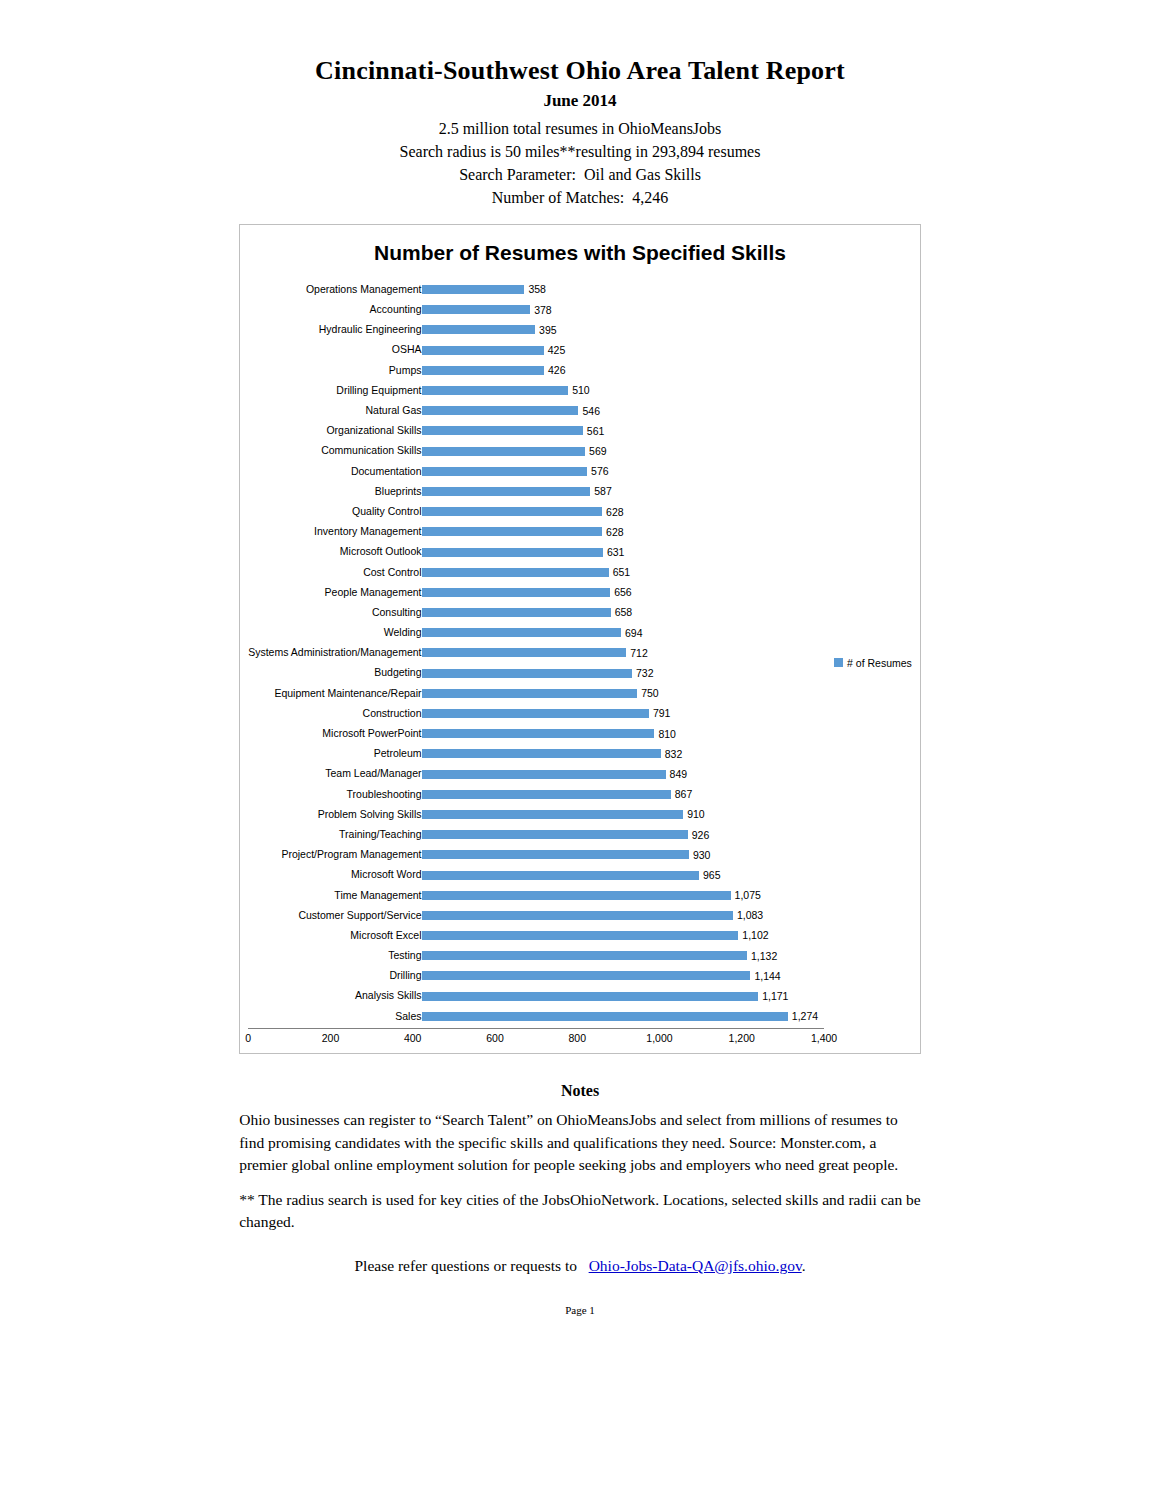Cincinnati-Southwest Ohio Area Talent Report
June 2014
2.5 million total resumes in OhioMeansJobs
Search radius is 50 miles**resulting in 293,894 resumes
Search Parameter: Oil and Gas Skills
Number of Matches: 4,246
Number of Resumes with Specified Skills
| Operations Management | 358 |
| Accounting | 378 |
| Hydraulic Engineering | 395 |
| OSHA | 425 |
| Pumps | 426 |
| Drilling Equipment | 510 |
| Natural Gas | 546 |
| Organizational Skills | 561 |
| Communication Skills | 569 |
| Documentation | 576 |
| Blueprints | 587 |
| Quality Control | 628 |
| Inventory Management | 628 |
| Microsoft Outlook | 631 |
| Cost Control | 651 |
| People Management | 656 |
| Consulting | 658 |
| Welding | 694 |
| Systems Administration/Management | 712 |
| Budgeting | 732 |
| Equipment Maintenance/Repair | 750 |
| Construction | 791 |
| Microsoft PowerPoint | 810 |
| Petroleum | 832 |
| Team Lead/Manager | 849 |
| Troubleshooting | 867 |
| Problem Solving Skills | 910 |
| Training/Teaching | 926 |
| Project/Program Management | 930 |
| Microsoft Word | 965 |
| Time Management | 1,075 |
| Customer Support/Service | 1,083 |
| Microsoft Excel | 1,102 |
| Testing | 1,132 |
| Drilling | 1,144 |
| Analysis Skills | 1,171 |
| Sales | 1,274 |
0 200 400 600 800 1,000 1,200 1,400
# of Resumes
Notes
Ohio businesses can register to “Search Talent” on OhioMeansJobs and select from millions of resumes to find promising candidates with the specific skills and qualifications they need. Source: Monster.com, a premier global online employment solution for people seeking jobs and employers who need great people.
** The radius search is used for key cities of the JobsOhioNetwork. Locations, selected skills and radii can be changed.
Please refer questions or requests to Ohio-Jobs-Data-QA@jfs.ohio.gov.
Page 1